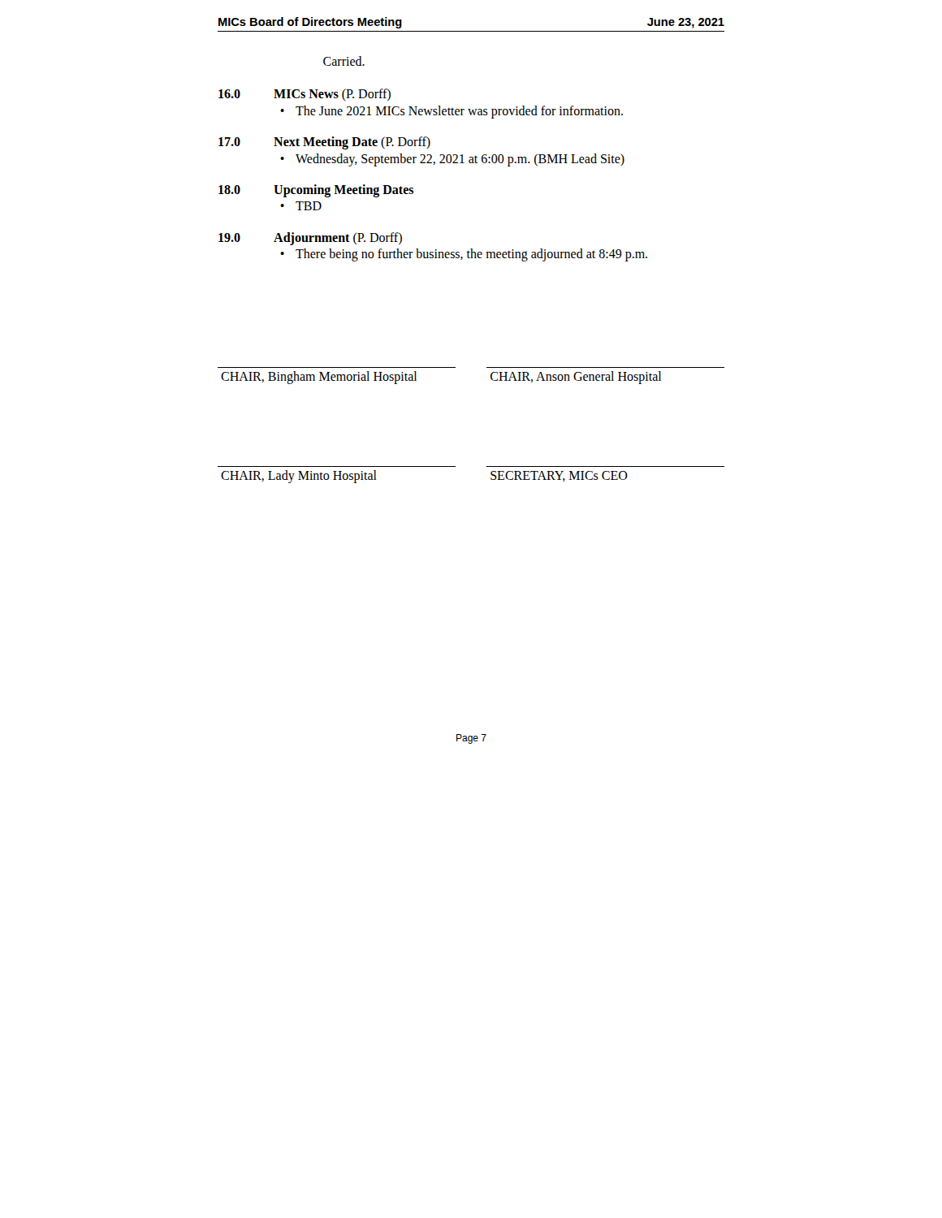MICs Board of Directors Meeting June 23, 2021
Carried.
16.0
MICs News (P. Dorff)
The June 2021 MICs Newsletter was provided for information.
17.0
Next Meeting Date (P. Dorff)
Wednesday, September 22, 2021 at 6:00 p.m. (BMH Lead Site)
18.0
Upcoming Meeting Dates
TBD
19.0
Adjournment (P. Dorff)
There being no further business, the meeting adjourned at 8:49 p.m.
CHAIR, Bingham Memorial Hospital
CHAIR, Anson General Hospital
CHAIR, Lady Minto Hospital
SECRETARY, MICs CEO
Page 7